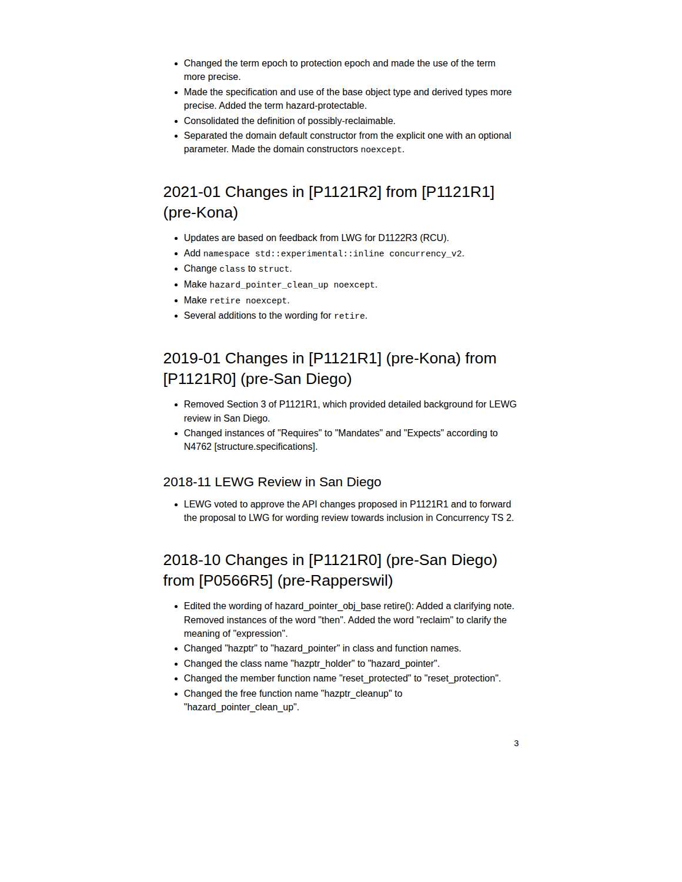Changed the term epoch to protection epoch and made the use of the term more precise.
Made the specification and use of the base object type and derived types more precise. Added the term hazard-protectable.
Consolidated the definition of possibly-reclaimable.
Separated the domain default constructor from the explicit one with an optional parameter. Made the domain constructors noexcept.
2021-01 Changes in [P1121R2] from [P1121R1] (pre-Kona)
Updates are based on feedback from LWG for D1122R3 (RCU).
Add namespace std::experimental::inline concurrency_v2.
Change class to struct.
Make hazard_pointer_clean_up noexcept.
Make retire noexcept.
Several additions to the wording for retire.
2019-01 Changes in [P1121R1] (pre-Kona) from [P1121R0] (pre-San Diego)
Removed Section 3 of P1121R1, which provided detailed background for LEWG review in San Diego.
Changed instances of "Requires" to "Mandates" and "Expects" according to N4762 [structure.specifications].
2018-11 LEWG Review in San Diego
LEWG voted to approve the API changes proposed in P1121R1 and to forward the proposal to LWG for wording review towards inclusion in Concurrency TS 2.
2018-10 Changes in [P1121R0] (pre-San Diego) from [P0566R5] (pre-Rapperswil)
Edited the wording of hazard_pointer_obj_base retire(): Added a clarifying note. Removed instances of the word "then". Added the word "reclaim" to clarify the meaning of "expression".
Changed "hazptr" to "hazard_pointer" in class and function names.
Changed the class name "hazptr_holder" to "hazard_pointer".
Changed the member function name "reset_protected" to "reset_protection".
Changed the free function name "hazptr_cleanup" to "hazard_pointer_clean_up".
3